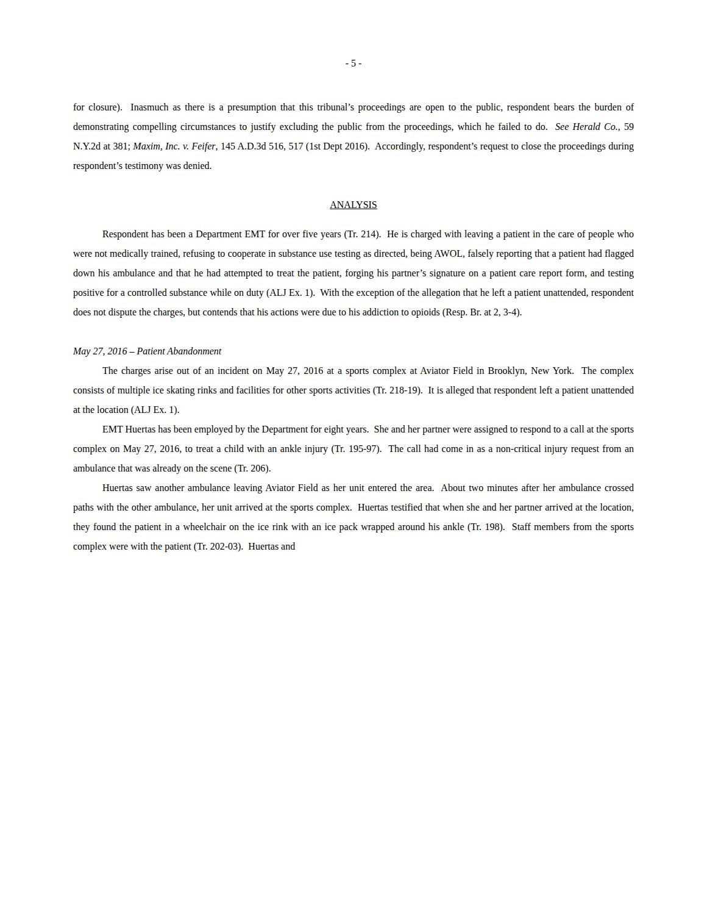- 5 -
for closure). Inasmuch as there is a presumption that this tribunal’s proceedings are open to the public, respondent bears the burden of demonstrating compelling circumstances to justify excluding the public from the proceedings, which he failed to do. See Herald Co., 59 N.Y.2d at 381; Maxim, Inc. v. Feifer, 145 A.D.3d 516, 517 (1st Dept 2016). Accordingly, respondent’s request to close the proceedings during respondent’s testimony was denied.
ANALYSIS
Respondent has been a Department EMT for over five years (Tr. 214). He is charged with leaving a patient in the care of people who were not medically trained, refusing to cooperate in substance use testing as directed, being AWOL, falsely reporting that a patient had flagged down his ambulance and that he had attempted to treat the patient, forging his partner’s signature on a patient care report form, and testing positive for a controlled substance while on duty (ALJ Ex. 1). With the exception of the allegation that he left a patient unattended, respondent does not dispute the charges, but contends that his actions were due to his addiction to opioids (Resp. Br. at 2, 3-4).
May 27, 2016 – Patient Abandonment
The charges arise out of an incident on May 27, 2016 at a sports complex at Aviator Field in Brooklyn, New York. The complex consists of multiple ice skating rinks and facilities for other sports activities (Tr. 218-19). It is alleged that respondent left a patient unattended at the location (ALJ Ex. 1).
EMT Huertas has been employed by the Department for eight years. She and her partner were assigned to respond to a call at the sports complex on May 27, 2016, to treat a child with an ankle injury (Tr. 195-97). The call had come in as a non-critical injury request from an ambulance that was already on the scene (Tr. 206).
Huertas saw another ambulance leaving Aviator Field as her unit entered the area. About two minutes after her ambulance crossed paths with the other ambulance, her unit arrived at the sports complex. Huertas testified that when she and her partner arrived at the location, they found the patient in a wheelchair on the ice rink with an ice pack wrapped around his ankle (Tr. 198). Staff members from the sports complex were with the patient (Tr. 202-03). Huertas and